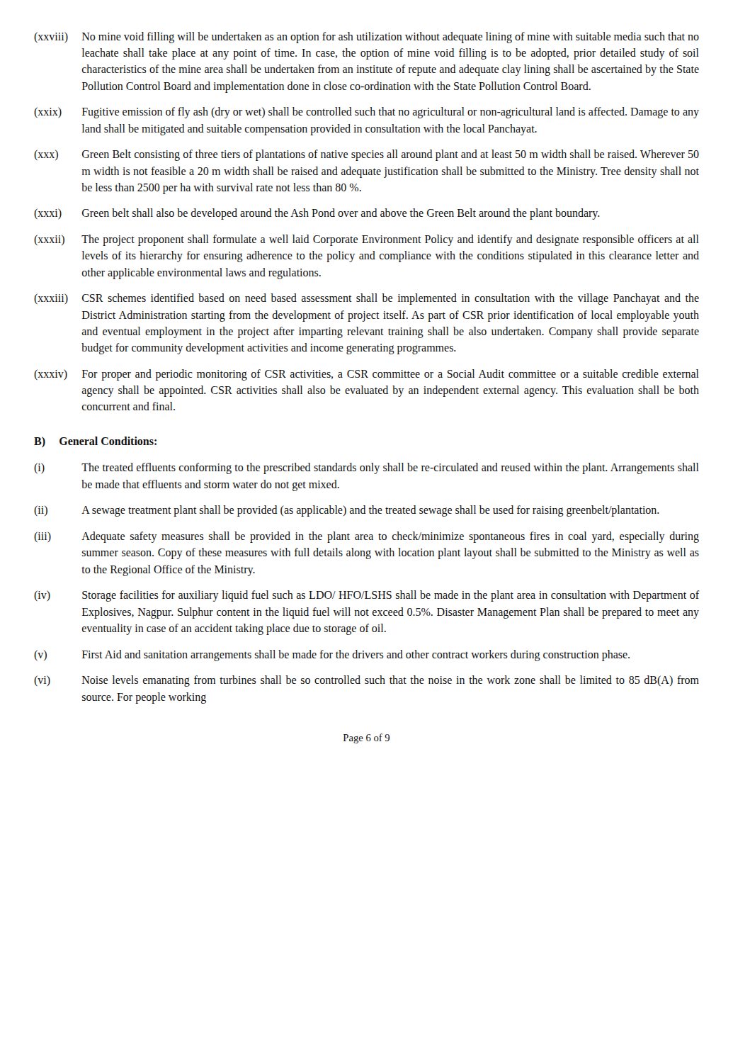(xxviii) No mine void filling will be undertaken as an option for ash utilization without adequate lining of mine with suitable media such that no leachate shall take place at any point of time. In case, the option of mine void filling is to be adopted, prior detailed study of soil characteristics of the mine area shall be undertaken from an institute of repute and adequate clay lining shall be ascertained by the State Pollution Control Board and implementation done in close co-ordination with the State Pollution Control Board.
(xxix) Fugitive emission of fly ash (dry or wet) shall be controlled such that no agricultural or non-agricultural land is affected. Damage to any land shall be mitigated and suitable compensation provided in consultation with the local Panchayat.
(xxx) Green Belt consisting of three tiers of plantations of native species all around plant and at least 50 m width shall be raised. Wherever 50 m width is not feasible a 20 m width shall be raised and adequate justification shall be submitted to the Ministry. Tree density shall not be less than 2500 per ha with survival rate not less than 80 %.
(xxxi) Green belt shall also be developed around the Ash Pond over and above the Green Belt around the plant boundary.
(xxxii) The project proponent shall formulate a well laid Corporate Environment Policy and identify and designate responsible officers at all levels of its hierarchy for ensuring adherence to the policy and compliance with the conditions stipulated in this clearance letter and other applicable environmental laws and regulations.
(xxxiii) CSR schemes identified based on need based assessment shall be implemented in consultation with the village Panchayat and the District Administration starting from the development of project itself. As part of CSR prior identification of local employable youth and eventual employment in the project after imparting relevant training shall be also undertaken. Company shall provide separate budget for community development activities and income generating programmes.
(xxxiv) For proper and periodic monitoring of CSR activities, a CSR committee or a Social Audit committee or a suitable credible external agency shall be appointed. CSR activities shall also be evaluated by an independent external agency. This evaluation shall be both concurrent and final.
B) General Conditions:
(i) The treated effluents conforming to the prescribed standards only shall be re-circulated and reused within the plant. Arrangements shall be made that effluents and storm water do not get mixed.
(ii) A sewage treatment plant shall be provided (as applicable) and the treated sewage shall be used for raising greenbelt/plantation.
(iii) Adequate safety measures shall be provided in the plant area to check/minimize spontaneous fires in coal yard, especially during summer season. Copy of these measures with full details along with location plant layout shall be submitted to the Ministry as well as to the Regional Office of the Ministry.
(iv) Storage facilities for auxiliary liquid fuel such as LDO/ HFO/LSHS shall be made in the plant area in consultation with Department of Explosives, Nagpur. Sulphur content in the liquid fuel will not exceed 0.5%. Disaster Management Plan shall be prepared to meet any eventuality in case of an accident taking place due to storage of oil.
(v) First Aid and sanitation arrangements shall be made for the drivers and other contract workers during construction phase.
(vi) Noise levels emanating from turbines shall be so controlled such that the noise in the work zone shall be limited to 85 dB(A) from source. For people working
Page 6 of 9